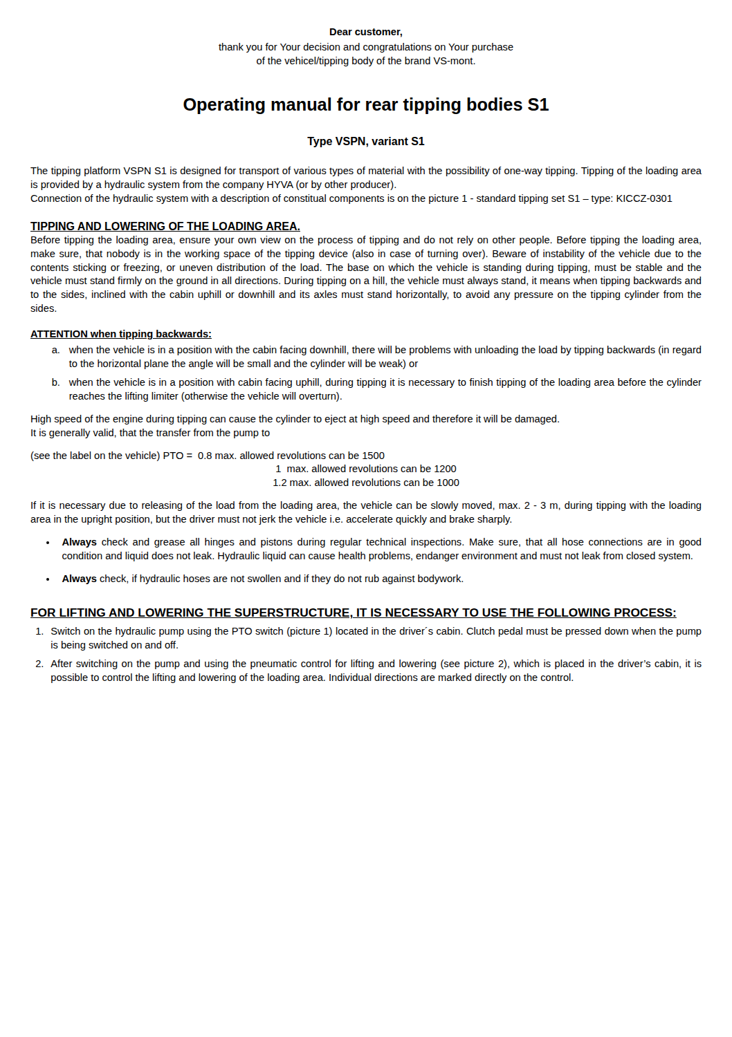Dear customer,
thank you for Your decision and congratulations on Your purchase
of the vehicel/tipping body of the brand VS-mont.
Operating manual for rear tipping bodies S1
Type VSPN, variant S1
The tipping platform VSPN S1 is designed for transport of various types of material with the possibility of one-way tipping. Tipping of the loading area is provided by a hydraulic system from the company HYVA (or by other producer).
Connection of the hydraulic system with a description of constitual components is on the picture 1 - standard tipping set S1 – type: KICCZ-0301
TIPPING AND LOWERING OF THE LOADING AREA.
Before tipping the loading area, ensure your own view on the process of tipping and do not rely on other people. Before tipping the loading area, make sure, that nobody is in the working space of the tipping device (also in case of turning over). Beware of instability of the vehicle due to the contents sticking or freezing, or uneven distribution of the load. The base on which the vehicle is standing during tipping, must be stable and the vehicle must stand firmly on the ground in all directions. During tipping on a hill, the vehicle must always stand, it means when tipping backwards and to the sides, inclined with the cabin uphill or downhill and its axles must stand horizontally, to avoid any pressure on the tipping cylinder from the sides.
ATTENTION when tipping backwards:
when the vehicle is in a position with the cabin facing downhill, there will be problems with unloading the load by tipping backwards (in regard to the horizontal plane the angle will be small and the cylinder will be weak) or
when the vehicle is in a position with cabin facing uphill, during tipping it is necessary to finish tipping of the loading area before the cylinder reaches the lifting limiter (otherwise the vehicle will overturn).
High speed of the engine during tipping can cause the cylinder to eject at high speed and therefore it will be damaged.
It is generally valid, that the transfer from the pump to
(see the label on the vehicle) PTO = 0.8 max. allowed revolutions can be 1500
1 max. allowed revolutions can be 1200
1.2 max. allowed revolutions can be 1000
If it is necessary due to releasing of the load from the loading area, the vehicle can be slowly moved, max. 2 - 3 m, during tipping with the loading area in the upright position, but the driver must not jerk the vehicle i.e. accelerate quickly and brake sharply.
Always check and grease all hinges and pistons during regular technical inspections. Make sure, that all hose connections are in good condition and liquid does not leak. Hydraulic liquid can cause health problems, endanger environment and must not leak from closed system.
Always check, if hydraulic hoses are not swollen and if they do not rub against bodywork.
FOR LIFTING AND LOWERING THE SUPERSTRUCTURE, IT IS NECESSARY TO USE THE FOLLOWING PROCESS:
Switch on the hydraulic pump using the PTO switch (picture 1) located in the driver´s cabin. Clutch pedal must be pressed down when the pump is being switched on and off.
After switching on the pump and using the pneumatic control for lifting and lowering (see picture 2), which is placed in the driver’s cabin, it is possible to control the lifting and lowering of the loading area. Individual directions are marked directly on the control.